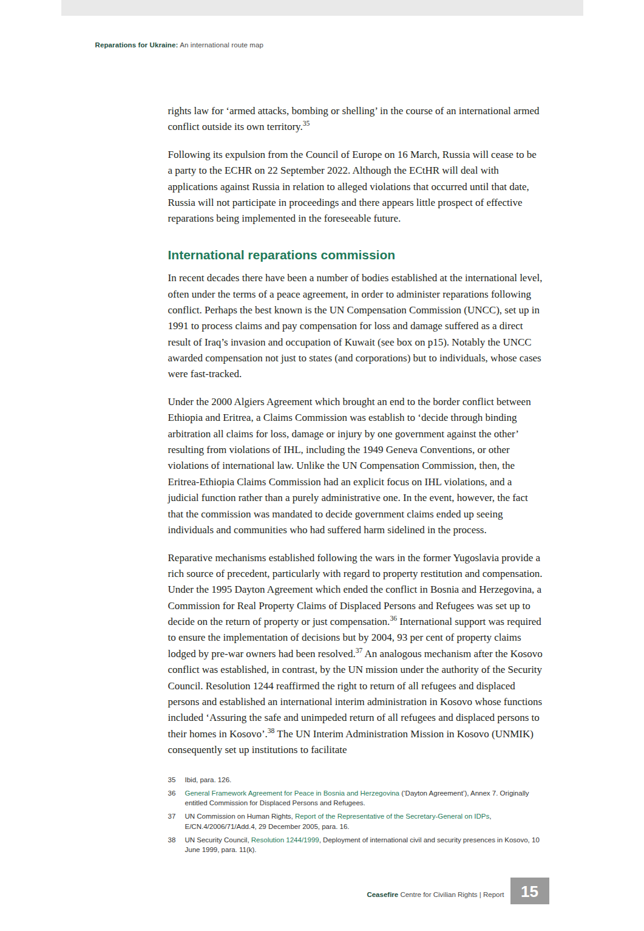Reparations for Ukraine: An international route map
rights law for ‘armed attacks, bombing or shelling’ in the course of an international armed conflict outside its own territory.35
Following its expulsion from the Council of Europe on 16 March, Russia will cease to be a party to the ECHR on 22 September 2022. Although the ECtHR will deal with applications against Russia in relation to alleged violations that occurred until that date, Russia will not participate in proceedings and there appears little prospect of effective reparations being implemented in the foreseeable future.
International reparations commission
In recent decades there have been a number of bodies established at the international level, often under the terms of a peace agreement, in order to administer reparations following conflict. Perhaps the best known is the UN Compensation Commission (UNCC), set up in 1991 to process claims and pay compensation for loss and damage suffered as a direct result of Iraq’s invasion and occupation of Kuwait (see box on p15). Notably the UNCC awarded compensation not just to states (and corporations) but to individuals, whose cases were fast-tracked.
Under the 2000 Algiers Agreement which brought an end to the border conflict between Ethiopia and Eritrea, a Claims Commission was establish to ‘decide through binding arbitration all claims for loss, damage or injury by one government against the other’ resulting from violations of IHL, including the 1949 Geneva Conventions, or other violations of international law. Unlike the UN Compensation Commission, then, the Eritrea-Ethiopia Claims Commission had an explicit focus on IHL violations, and a judicial function rather than a purely administrative one. In the event, however, the fact that the commission was mandated to decide government claims ended up seeing individuals and communities who had suffered harm sidelined in the process.
Reparative mechanisms established following the wars in the former Yugoslavia provide a rich source of precedent, particularly with regard to property restitution and compensation. Under the 1995 Dayton Agreement which ended the conflict in Bosnia and Herzegovina, a Commission for Real Property Claims of Displaced Persons and Refugees was set up to decide on the return of property or just compensation.36 International support was required to ensure the implementation of decisions but by 2004, 93 per cent of property claims lodged by pre-war owners had been resolved.37 An analogous mechanism after the Kosovo conflict was established, in contrast, by the UN mission under the authority of the Security Council. Resolution 1244 reaffirmed the right to return of all refugees and displaced persons and established an international interim administration in Kosovo whose functions included ‘Assuring the safe and unimpeded return of all refugees and displaced persons to their homes in Kosovo’.38 The UN Interim Administration Mission in Kosovo (UNMIK) consequently set up institutions to facilitate
35 Ibid, para. 126.
36 General Framework Agreement for Peace in Bosnia and Herzegovina (‘Dayton Agreement’), Annex 7. Originally entitled Commission for Displaced Persons and Refugees.
37 UN Commission on Human Rights, Report of the Representative of the Secretary-General on IDPs, E/CN.4/2006/71/Add.4, 29 December 2005, para. 16.
38 UN Security Council, Resolution 1244/1999, Deployment of international civil and security presences in Kosovo, 10 June 1999, para. 11(k).
Ceasefire Centre for Civilian Rights | Report
15